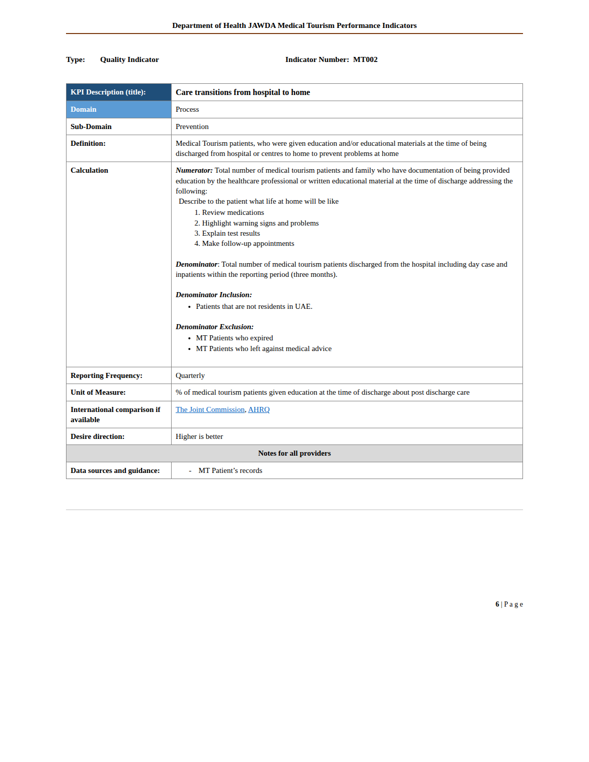Department of Health JAWDA Medical Tourism Performance Indicators
Type: Quality Indicator
Indicator Number: MT002
| KPI Description (title): | Care transitions from hospital to home |
| Domain | Process |
| Sub-Domain | Prevention |
| Definition: | Medical Tourism patients, who were given education and/or educational materials at the time of being discharged from hospital or centres to home to prevent problems at home |
| Calculation | Numerator: Total number of medical tourism patients and family who have documentation of being provided education by the healthcare professional or written educational material at the time of discharge addressing the following: Describe to the patient what life at home will be like Review medications Highlight warning signs and problems Explain test results Make follow-up appointments Denominator : Total number of medical tourism patients discharged from the hospital including day case and inpatients within the reporting period (three months). Denominator Inclusion: Patients that are not residents in UAE. Denominator Exclusion: MT Patients who expired MT Patients who left against medical advice |
| Reporting Frequency: | Quarterly |
| Unit of Measure: | % of medical tourism patients given education at the time of discharge about post discharge care |
| International comparison if available | The Joint Commission , AHRQ |
| Desire direction: | Higher is better |
| Notes for all providers |
| Data sources and guidance: | MT Patient’s records |
6 | P a g e